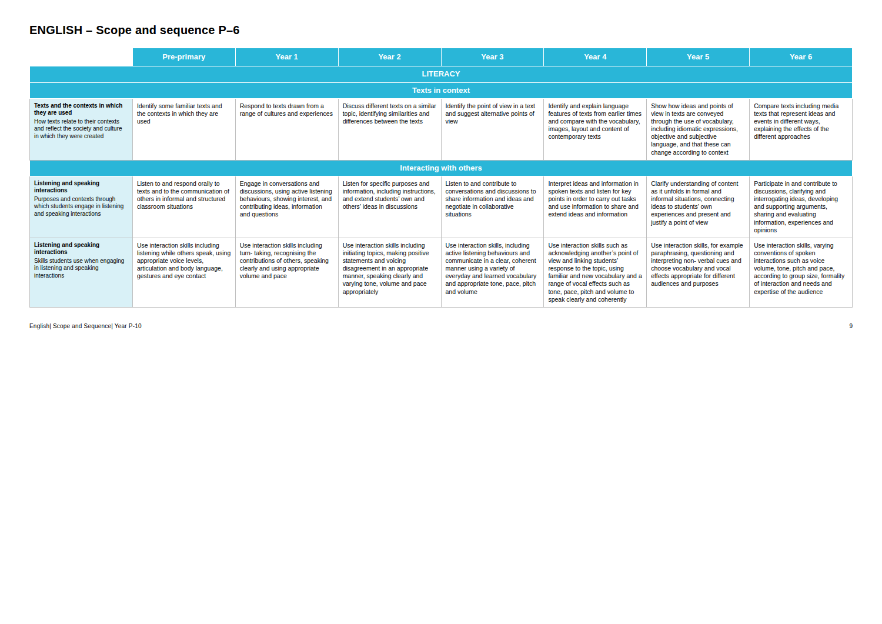ENGLISH – Scope and sequence P–6
| | Pre-primary | Year 1 | Year 2 | Year 3 | Year 4 | Year 5 | Year 6 |
| --- | --- | --- | --- | --- | --- | --- | --- |
| LITERACY |
| Texts in context |
| Texts and the contexts in which they are used How texts relate to their contexts and reflect the society and culture in which they were created | Identify some familiar texts and the contexts in which they are used | Respond to texts drawn from a range of cultures and experiences | Discuss different texts on a similar topic, identifying similarities and differences between the texts | Identify the point of view in a text and suggest alternative points of view | Identify and explain language features of texts from earlier times and compare with the vocabulary, images, layout and content of contemporary texts | Show how ideas and points of view in texts are conveyed through the use of vocabulary, including idiomatic expressions, objective and subjective language, and that these can change according to context | Compare texts including media texts that represent ideas and events in different ways, explaining the effects of the different approaches |
| Interacting with others |
| Listening and speaking interactions Purposes and contexts through which students engage in listening and speaking interactions | Listen to and respond orally to texts and to the communication of others in informal and structured classroom situations | Engage in conversations and discussions, using active listening behaviours, showing interest, and contributing ideas, information and questions | Listen for specific purposes and information, including instructions, and extend students’ own and others’ ideas in discussions | Listen to and contribute to conversations and discussions to share information and ideas and negotiate in collaborative situations | Interpret ideas and information in spoken texts and listen for key points in order to carry out tasks and use information to share and extend ideas and information | Clarify understanding of content as it unfolds in formal and informal situations, connecting ideas to students’ own experiences and present and justify a point of view | Participate in and contribute to discussions, clarifying and interrogating ideas, developing and supporting arguments, sharing and evaluating information, experiences and opinions |
| Listening and speaking interactions Skills students use when engaging in listening and speaking interactions | Use interaction skills including listening while others speak, using appropriate voice levels, articulation and body language, gestures and eye contact | Use interaction skills including turn- taking, recognising the contributions of others, speaking clearly and using appropriate volume and pace | Use interaction skills including initiating topics, making positive statements and voicing disagreement in an appropriate manner, speaking clearly and varying tone, volume and pace appropriately | Use interaction skills, including active listening behaviours and communicate in a clear, coherent manner using a variety of everyday and learned vocabulary and appropriate tone, pace, pitch and volume | Use interaction skills such as acknowledging another’s point of view and linking students’ response to the topic, using familiar and new vocabulary and a range of vocal effects such as tone, pace, pitch and volume to speak clearly and coherently | Use interaction skills, for example paraphrasing, questioning and interpreting non- verbal cues and choose vocabulary and vocal effects appropriate for different audiences and purposes | Use interaction skills, varying conventions of spoken interactions such as voice volume, tone, pitch and pace, according to group size, formality of interaction and needs and expertise of the audience |
English| Scope and Sequence| Year P-10 9